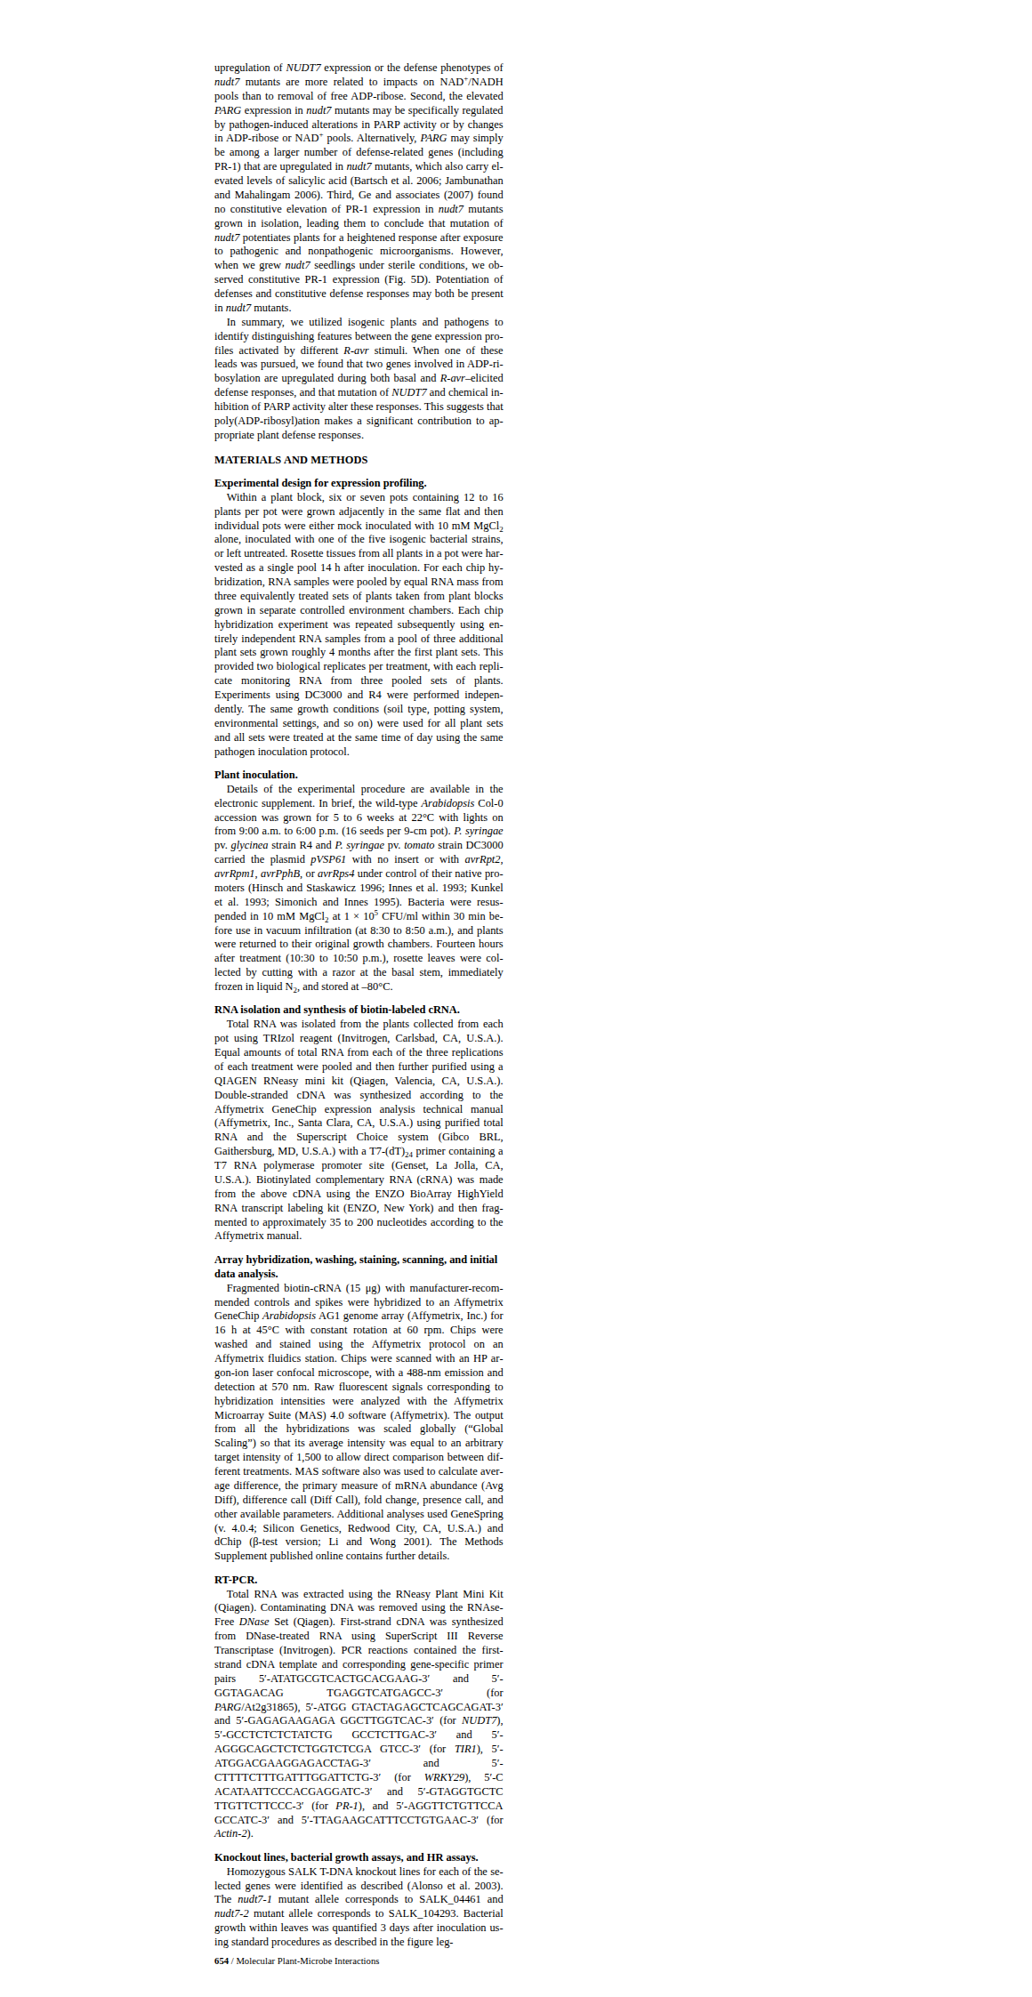upregulation of NUDT7 expression or the defense phenotypes of nudt7 mutants are more related to impacts on NAD+/NADH pools than to removal of free ADP-ribose. Second, the elevated PARG expression in nudt7 mutants may be specifically regulated by pathogen-induced alterations in PARP activity or by changes in ADP-ribose or NAD+ pools. Alternatively, PARG may simply be among a larger number of defense-related genes (including PR-1) that are upregulated in nudt7 mutants, which also carry elevated levels of salicylic acid (Bartsch et al. 2006; Jambunathan and Mahalingam 2006). Third, Ge and associates (2007) found no constitutive elevation of PR-1 expression in nudt7 mutants grown in isolation, leading them to conclude that mutation of nudt7 potentiates plants for a heightened response after exposure to pathogenic and nonpathogenic microorganisms. However, when we grew nudt7 seedlings under sterile conditions, we observed constitutive PR-1 expression (Fig. 5D). Potentiation of defenses and constitutive defense responses may both be present in nudt7 mutants.
In summary, we utilized isogenic plants and pathogens to identify distinguishing features between the gene expression profiles activated by different R-avr stimuli. When one of these leads was pursued, we found that two genes involved in ADP-ribosylation are upregulated during both basal and R-avr–elicited defense responses, and that mutation of NUDT7 and chemical inhibition of PARP activity alter these responses. This suggests that poly(ADP-ribosyl)ation makes a significant contribution to appropriate plant defense responses.
Materials and Methods
Experimental design for expression profiling.
Within a plant block, six or seven pots containing 12 to 16 plants per pot were grown adjacently in the same flat and then individual pots were either mock inoculated with 10 mM MgCl2 alone, inoculated with one of the five isogenic bacterial strains, or left untreated. Rosette tissues from all plants in a pot were harvested as a single pool 14 h after inoculation. For each chip hybridization, RNA samples were pooled by equal RNA mass from three equivalently treated sets of plants taken from plant blocks grown in separate controlled environment chambers. Each chip hybridization experiment was repeated subsequently using entirely independent RNA samples from a pool of three additional plant sets grown roughly 4 months after the first plant sets. This provided two biological replicates per treatment, with each replicate monitoring RNA from three pooled sets of plants. Experiments using DC3000 and R4 were performed independently. The same growth conditions (soil type, potting system, environmental settings, and so on) were used for all plant sets and all sets were treated at the same time of day using the same pathogen inoculation protocol.
Plant inoculation.
Details of the experimental procedure are available in the electronic supplement. In brief, the wild-type Arabidopsis Col-0 accession was grown for 5 to 6 weeks at 22°C with lights on from 9:00 a.m. to 6:00 p.m. (16 seeds per 9-cm pot). P. syringae pv. glycinea strain R4 and P. syringae pv. tomato strain DC3000 carried the plasmid pVSP61 with no insert or with avrRpt2, avrRpm1, avrPphB, or avrRps4 under control of their native promoters (Hinsch and Staskawicz 1996; Innes et al. 1993; Kunkel et al. 1993; Simonich and Innes 1995). Bacteria were resuspended in 10 mM MgCl2 at 1 × 105 CFU/ml within 30 min before use in vacuum infiltration (at 8:30 to 8:50 a.m.), and plants were returned to their original growth chambers. Fourteen hours after treatment (10:30 to 10:50 p.m.), rosette leaves were collected by cutting with a razor at the basal stem, immediately frozen in liquid N2, and stored at –80°C.
RNA isolation and synthesis of biotin-labeled cRNA.
Total RNA was isolated from the plants collected from each pot using TRIzol reagent (Invitrogen, Carlsbad, CA, U.S.A.). Equal amounts of total RNA from each of the three replications of each treatment were pooled and then further purified using a QIAGEN RNeasy mini kit (Qiagen, Valencia, CA, U.S.A.). Double-stranded cDNA was synthesized according to the Affymetrix GeneChip expression analysis technical manual (Affymetrix, Inc., Santa Clara, CA, U.S.A.) using purified total RNA and the Superscript Choice system (Gibco BRL, Gaithersburg, MD, U.S.A.) with a T7-(dT)24 primer containing a T7 RNA polymerase promoter site (Genset, La Jolla, CA, U.S.A.). Biotinylated complementary RNA (cRNA) was made from the above cDNA using the ENZO BioArray HighYield RNA transcript labeling kit (ENZO, New York) and then fragmented to approximately 35 to 200 nucleotides according to the Affymetrix manual.
Array hybridization, washing, staining, scanning, and initial data analysis.
Fragmented biotin-cRNA (15 μg) with manufacturer-recommended controls and spikes were hybridized to an Affymetrix GeneChip Arabidopsis AG1 genome array (Affymetrix, Inc.) for 16 h at 45°C with constant rotation at 60 rpm. Chips were washed and stained using the Affymetrix protocol on an Affymetrix fluidics station. Chips were scanned with an HP argon-ion laser confocal microscope, with a 488-nm emission and detection at 570 nm. Raw fluorescent signals corresponding to hybridization intensities were analyzed with the Affymetrix Microarray Suite (MAS) 4.0 software (Affymetrix). The output from all the hybridizations was scaled globally (“Global Scaling”) so that its average intensity was equal to an arbitrary target intensity of 1,500 to allow direct comparison between different treatments. MAS software also was used to calculate average difference, the primary measure of mRNA abundance (Avg Diff), difference call (Diff Call), fold change, presence call, and other available parameters. Additional analyses used GeneSpring (v. 4.0.4; Silicon Genetics, Redwood City, CA, U.S.A.) and dChip (β-test version; Li and Wong 2001). The Methods Supplement published online contains further details.
RT-PCR.
Total RNA was extracted using the RNeasy Plant Mini Kit (Qiagen). Contaminating DNA was removed using the RNAse-Free DNase Set (Qiagen). First-strand cDNA was synthesized from DNase-treated RNA using SuperScript III Reverse Transcriptase (Invitrogen). PCR reactions contained the first-strand cDNA template and corresponding gene-specific primer pairs 5′-ATATGCGTCACTGCACGAAG-3′ and 5′-GGTAGACAG TGAGGTCATGAGCC-3′ (for PARG/At2g31865), 5′-ATGG GTACTAGAGCTCAGCAGAT-3′ and 5′-GAGAGAAGAGA GGCTTGGTCAC-3′ (for NUDT7), 5′-GCCTCTCTCTATCTG GCCTCTTGAC-3′ and 5′-AGGGCAGCTCTCTGGTCTCGA GTCC-3′ (for TIR1), 5′-ATGGACGAAGGAGACCTAG-3′ and 5′-CTTTTCTTTGATTTGGATTCTG-3′ (for WRKY29), 5′-C ACATAATTCCCACGAGGATC-3′ and 5′-GTAGGTGCTC TTGTTCTTCCC-3′ (for PR-1), and 5′-AGGTTCTGTTCCA GCCATC-3′ and 5′-TTAGAAGCATTTCCTGTGAAC-3′ (for Actin-2).
Knockout lines, bacterial growth assays, and HR assays.
Homozygous SALK T-DNA knockout lines for each of the selected genes were identified as described (Alonso et al. 2003). The nudt7-1 mutant allele corresponds to SALK_04461 and nudt7-2 mutant allele corresponds to SALK_104293. Bacterial growth within leaves was quantified 3 days after inoculation using standard procedures as described in the figure leg-
654 / Molecular Plant-Microbe Interactions